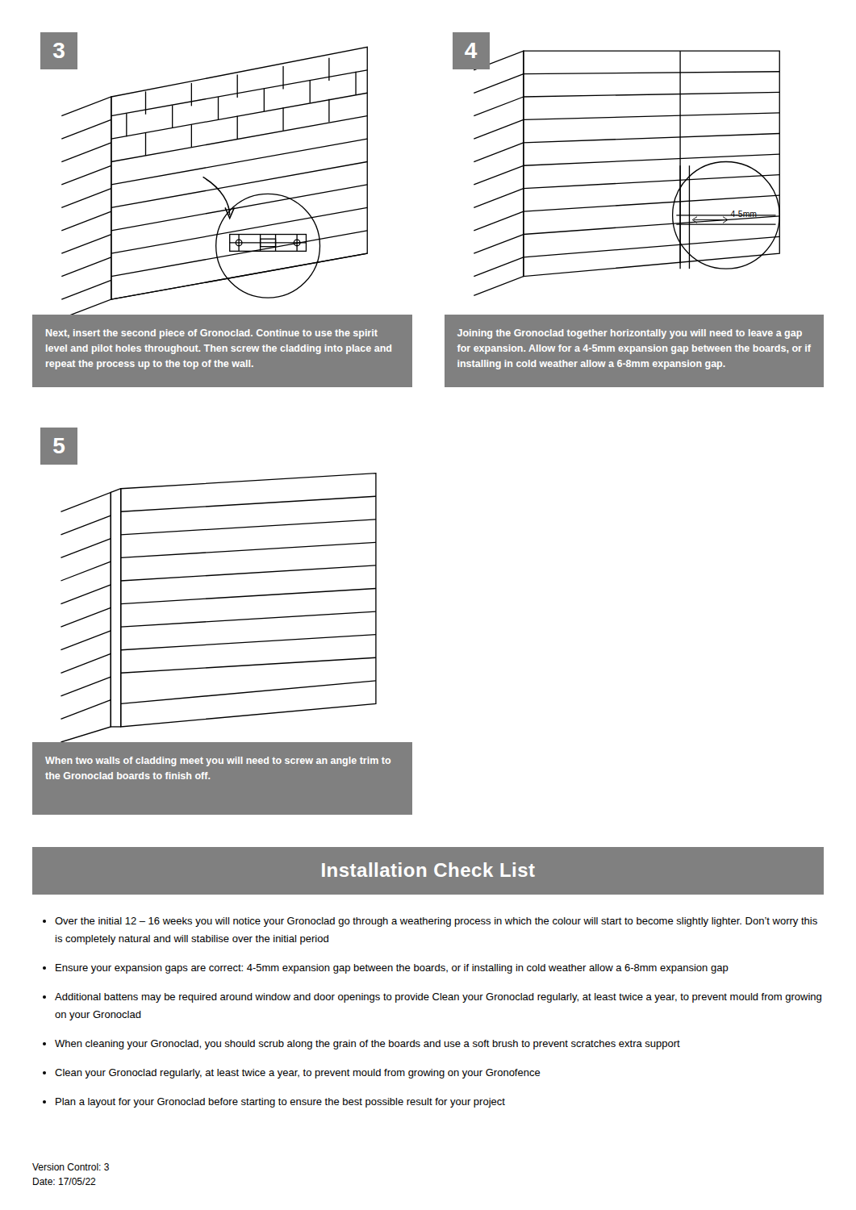3
Next, insert the second piece of Gronoclad. Continue to use the spirit level and pilot holes throughout. Then screw the cladding into place and repeat the process up to the top of the wall.
4
4-5mm
Joining the Gronoclad together horizontally you will need to leave a gap for expansion. Allow for a 4-5mm expansion gap between the boards, or if installing in cold weather allow a 6-8mm expansion gap.
5
When two walls of cladding meet you will need to screw an angle trim to the Gronoclad boards to finish off.
Installation Check List
Over the initial 12 – 16 weeks you will notice your Gronoclad go through a weathering process in which the colour will start to become slightly lighter. Don’t worry this is completely natural and will stabilise over the initial period
Ensure your expansion gaps are correct: 4-5mm expansion gap between the boards, or if installing in cold weather allow a 6-8mm expansion gap
Additional battens may be required around window and door openings to provide Clean your Gronoclad regularly, at least twice a year, to prevent mould from growing on your Gronoclad
When cleaning your Gronoclad, you should scrub along the grain of the boards and use a soft brush to prevent scratches extra support
Clean your Gronoclad regularly, at least twice a year, to prevent mould from growing on your Gronofence
Plan a layout for your Gronoclad before starting to ensure the best possible result for your project
Version Control: 3
Date: 17/05/22